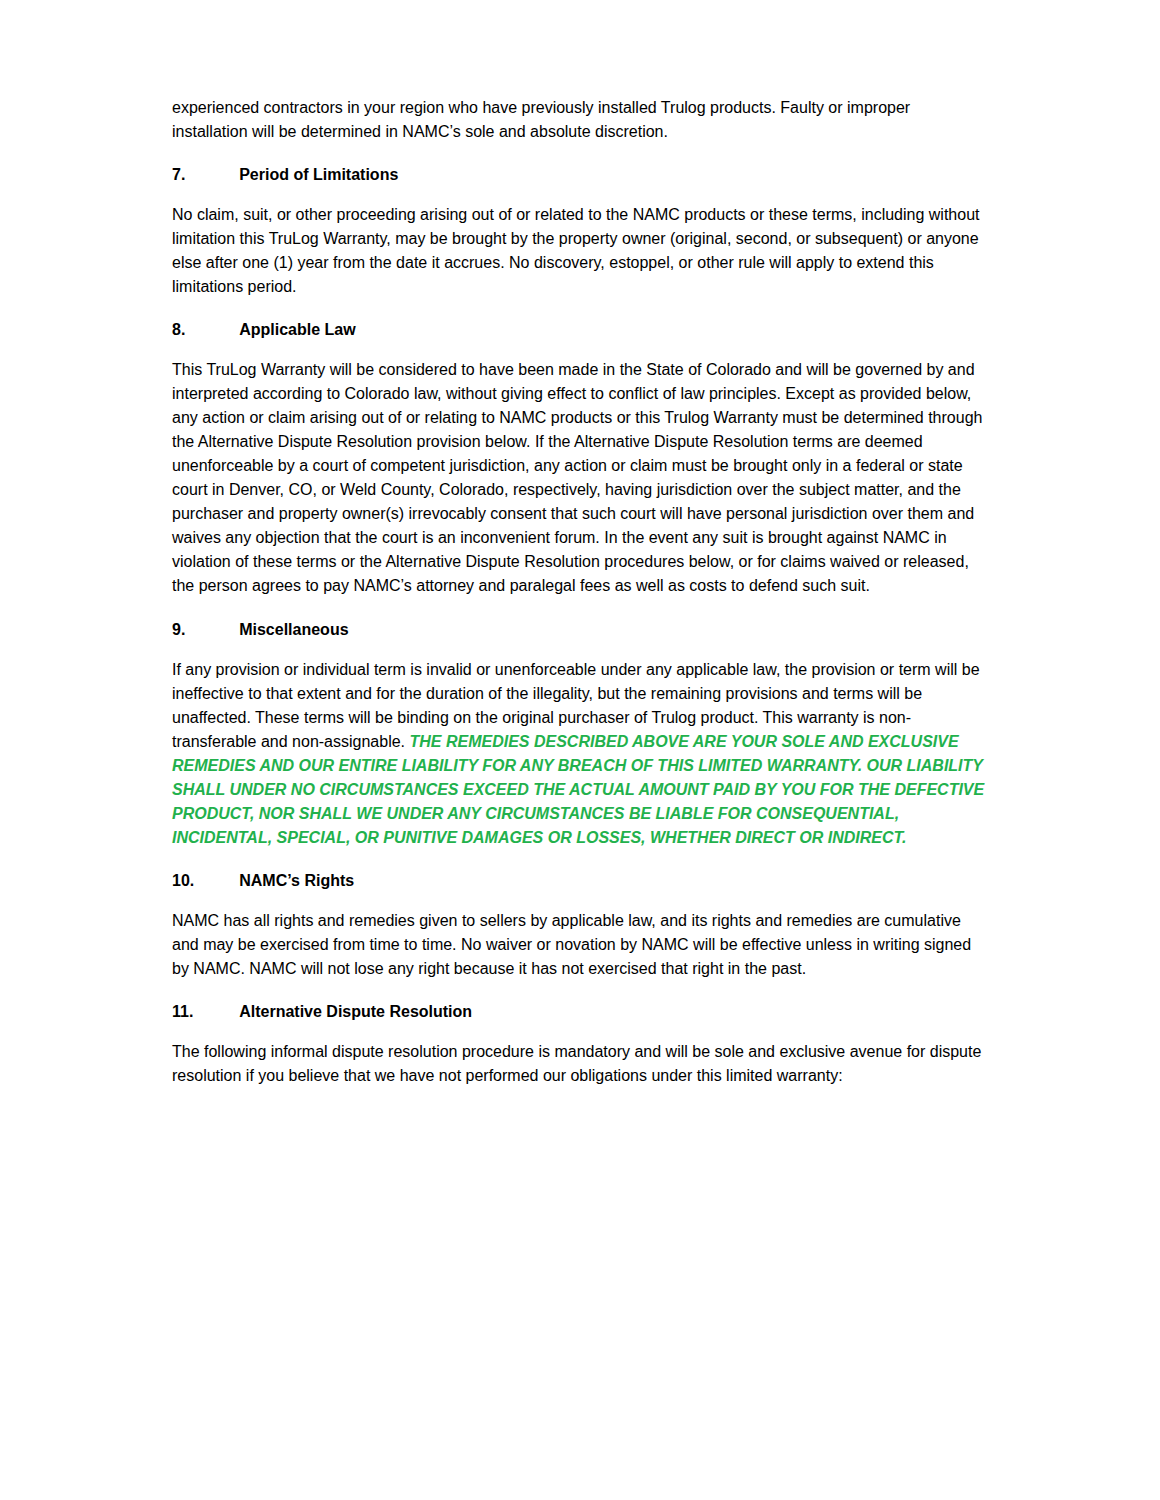experienced contractors in your region who have previously installed Trulog products. Faulty or improper installation will be determined in NAMC’s sole and absolute discretion.
7. Period of Limitations
No claim, suit, or other proceeding arising out of or related to the NAMC products or these terms, including without limitation this TruLog Warranty, may be brought by the property owner (original, second, or subsequent) or anyone else after one (1) year from the date it accrues. No discovery, estoppel, or other rule will apply to extend this limitations period.
8. Applicable Law
This TruLog Warranty will be considered to have been made in the State of Colorado and will be governed by and interpreted according to Colorado law, without giving effect to conflict of law principles. Except as provided below, any action or claim arising out of or relating to NAMC products or this Trulog Warranty must be determined through the Alternative Dispute Resolution provision below. If the Alternative Dispute Resolution terms are deemed unenforceable by a court of competent jurisdiction, any action or claim must be brought only in a federal or state court in Denver, CO, or Weld County, Colorado, respectively, having jurisdiction over the subject matter, and the purchaser and property owner(s) irrevocably consent that such court will have personal jurisdiction over them and waives any objection that the court is an inconvenient forum. In the event any suit is brought against NAMC in violation of these terms or the Alternative Dispute Resolution procedures below, or for claims waived or released, the person agrees to pay NAMC’s attorney and paralegal fees as well as costs to defend such suit.
9. Miscellaneous
If any provision or individual term is invalid or unenforceable under any applicable law, the provision or term will be ineffective to that extent and for the duration of the illegality, but the remaining provisions and terms will be unaffected. These terms will be binding on the original purchaser of Trulog product. This warranty is non-transferable and non-assignable. THE REMEDIES DESCRIBED ABOVE ARE YOUR SOLE AND EXCLUSIVE REMEDIES AND OUR ENTIRE LIABILITY FOR ANY BREACH OF THIS LIMITED WARRANTY. OUR LIABILITY SHALL UNDER NO CIRCUMSTANCES EXCEED THE ACTUAL AMOUNT PAID BY YOU FOR THE DEFECTIVE PRODUCT, NOR SHALL WE UNDER ANY CIRCUMSTANCES BE LIABLE FOR CONSEQUENTIAL, INCIDENTAL, SPECIAL, OR PUNITIVE DAMAGES OR LOSSES, WHETHER DIRECT OR INDIRECT.
10. NAMC’s Rights
NAMC has all rights and remedies given to sellers by applicable law, and its rights and remedies are cumulative and may be exercised from time to time. No waiver or novation by NAMC will be effective unless in writing signed by NAMC. NAMC will not lose any right because it has not exercised that right in the past.
11. Alternative Dispute Resolution
The following informal dispute resolution procedure is mandatory and will be sole and exclusive avenue for dispute resolution if you believe that we have not performed our obligations under this limited warranty: